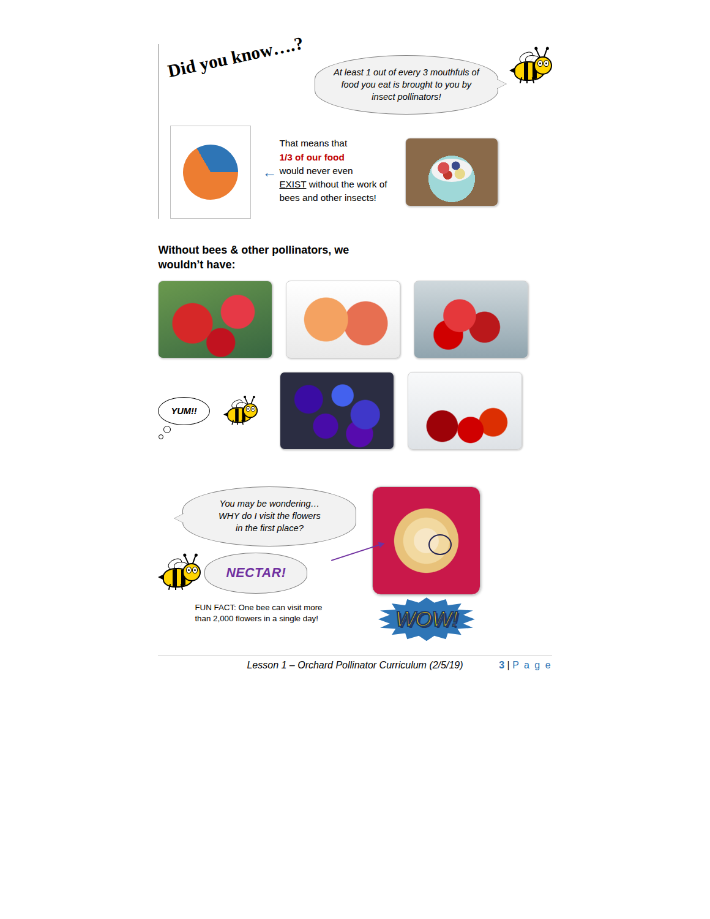Did you know….?
At least 1 out of every 3 mouthfuls of food you eat is brought to you by insect pollinators!
←
That means that
1/3 of our food
would never even
EXIST without the work of
bees and other insects!
Without bees & other pollinators, we
wouldn’t have:
YUM!!
You may be wondering…
WHY do I visit the flowers
in the first place?
NECTAR!
FUN FACT: One bee can visit more
than 2,000 flowers in a single day!
WOW!
3 | P a g e
Lesson 1 – Orchard Pollinator Curriculum (2/5/19)